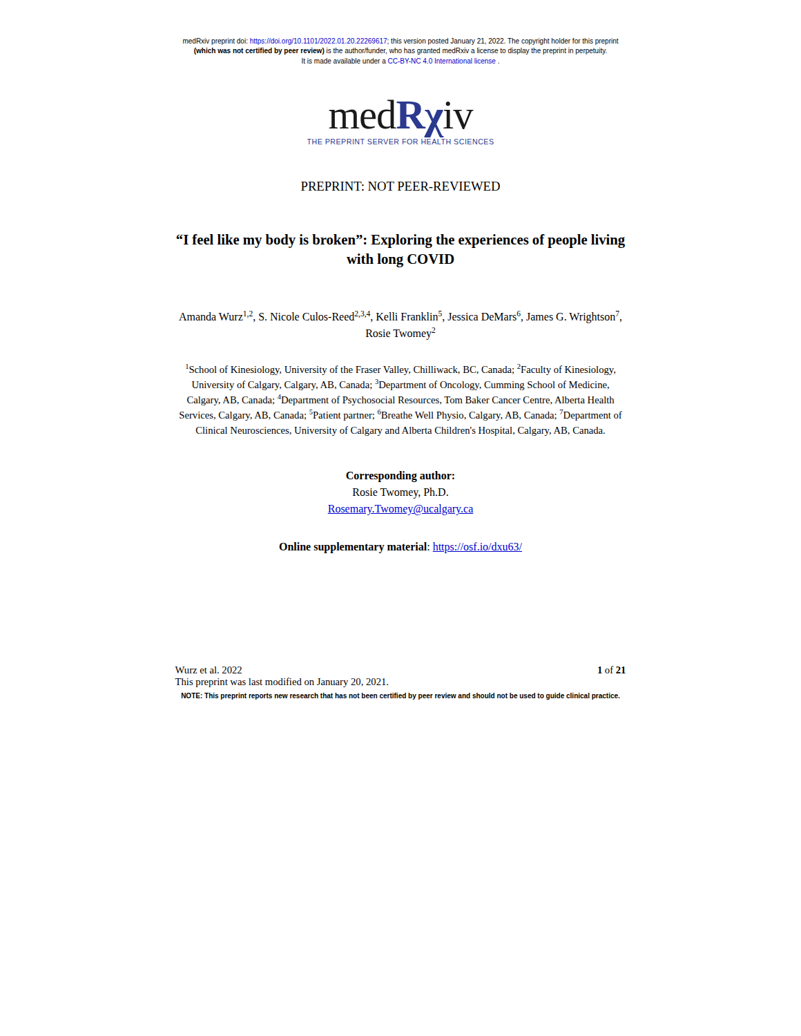medRxiv preprint doi: https://doi.org/10.1101/2022.01.20.22269617; this version posted January 21, 2022. The copyright holder for this preprint
(which was not certified by peer review) is the author/funder, who has granted medRxiv a license to display the preprint in perpetuity.
It is made available under a CC-BY-NC 4.0 International license .
medRχiv
THE PREPRINT SERVER FOR HEALTH SCIENCES
PREPRINT: NOT PEER-REVIEWED
“I feel like my body is broken”: Exploring the experiences of people living with long COVID
Amanda Wurz1,2, S. Nicole Culos-Reed2,3,4, Kelli Franklin5, Jessica DeMars6, James G. Wrightson7, Rosie Twomey2
1School of Kinesiology, University of the Fraser Valley, Chilliwack, BC, Canada; 2Faculty of Kinesiology, University of Calgary, Calgary, AB, Canada; 3Department of Oncology, Cumming School of Medicine, Calgary, AB, Canada; 4Department of Psychosocial Resources, Tom Baker Cancer Centre, Alberta Health Services, Calgary, AB, Canada; 5Patient partner; 6Breathe Well Physio, Calgary, AB, Canada; 7Department of Clinical Neurosciences, University of Calgary and Alberta Children's Hospital, Calgary, AB, Canada.
Corresponding author:
Rosie Twomey, Ph.D.
Rosemary.Twomey@ucalgary.ca
Online supplementary material: https://osf.io/dxu63/
Wurz et al. 2022
This preprint was last modified on January 20, 2021.
1 of 21
NOTE: This preprint reports new research that has not been certified by peer review and should not be used to guide clinical practice.